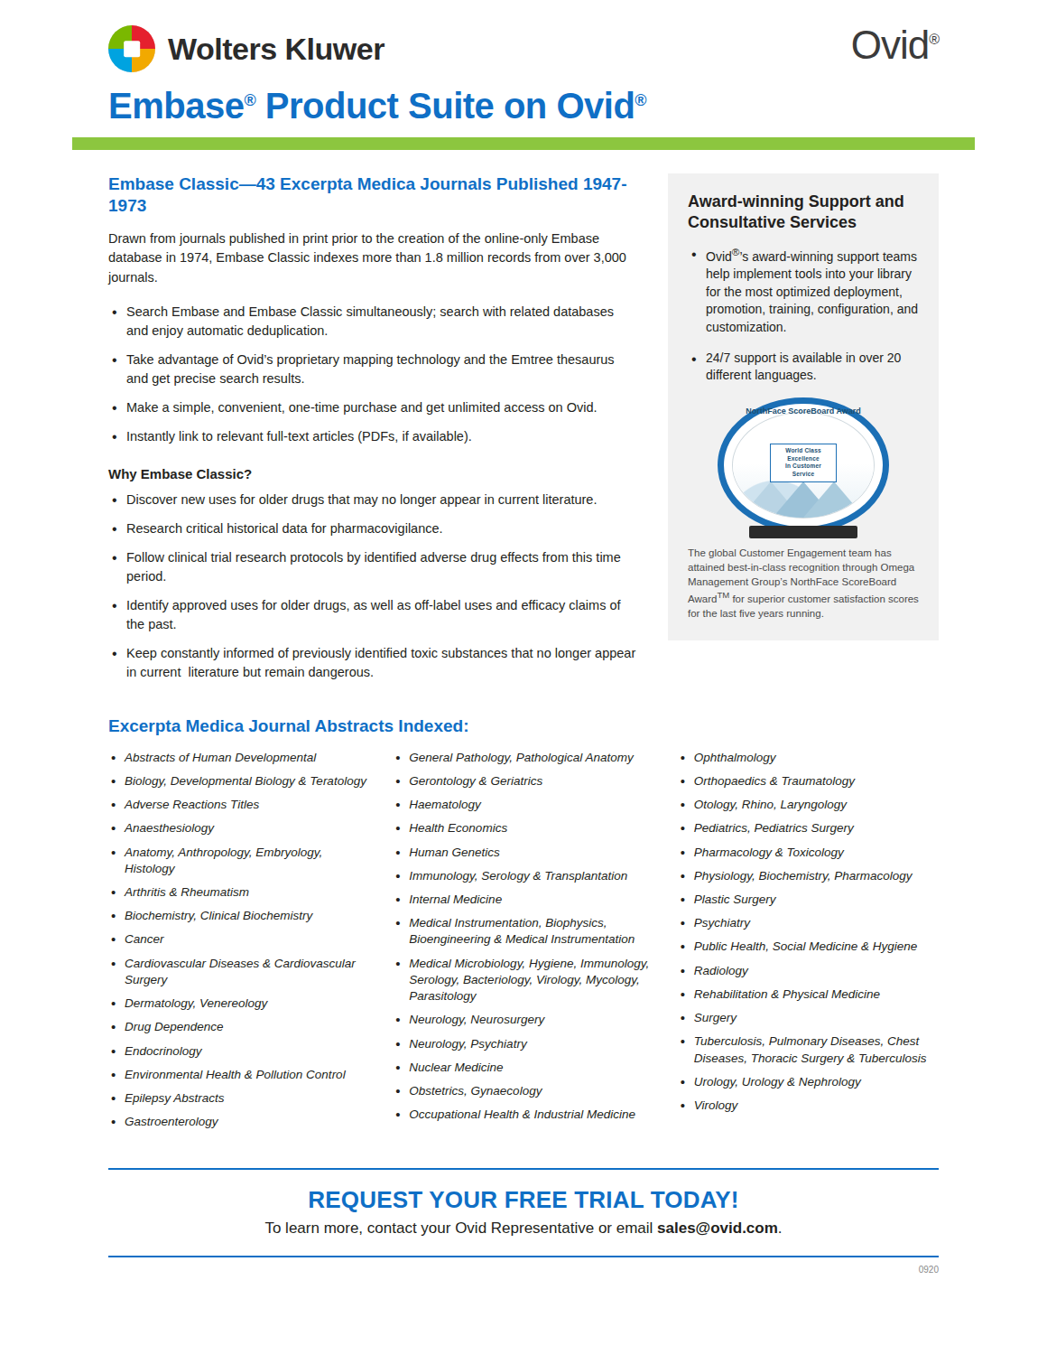®
Wolters Kluwer
Ovid®
Embase® Product Suite on Ovid®
Embase Classic—43 Excerpta Medica Journals Published 1947-1973
Drawn from journals published in print prior to the creation of the online-only Embase database in 1974, Embase Classic indexes more than 1.8 million records from over 3,000 journals.
Search Embase and Embase Classic simultaneously; search with related databases and enjoy automatic deduplication.
Take advantage of Ovid’s proprietary mapping technology and the Emtree thesaurus and get precise search results.
Make a simple, convenient, one-time purchase and get unlimited access on Ovid.
Instantly link to relevant full-text articles (PDFs, if available).
Why Embase Classic?
Discover new uses for older drugs that may no longer appear in current literature.
Research critical historical data for pharmacovigilance.
Follow clinical trial research protocols by identified adverse drug effects from this time period.
Identify approved uses for older drugs, as well as off-label uses and efficacy claims of the past.
Keep constantly informed of previously identified toxic substances that no longer appear in current literature but remain dangerous.
Award-winning Support and Consultative Services
Ovid®’s award-winning support teams help implement tools into your library for the most optimized deployment, promotion, training, configuration, and customization.
24/7 support is available in over 20 different languages.
NorthFace ScoreBoard Award
World Class
Excellence
In Customer
Service
The global Customer Engagement team has attained best-in-class recognition through Omega Management Group’s NorthFace ScoreBoard AwardTM for superior customer satisfaction scores for the last five years running.
Excerpta Medica Journal Abstracts Indexed:
Abstracts of Human Developmental
Biology, Developmental Biology & Teratology
Adverse Reactions Titles
Anaesthesiology
Anatomy, Anthropology, Embryology, Histology
Arthritis & Rheumatism
Biochemistry, Clinical Biochemistry
Cancer
Cardiovascular Diseases & Cardiovascular Surgery
Dermatology, Venereology
Drug Dependence
Endocrinology
Environmental Health & Pollution Control
Epilepsy Abstracts
Gastroenterology
General Pathology, Pathological Anatomy
Gerontology & Geriatrics
Haematology
Health Economics
Human Genetics
Immunology, Serology & Transplantation
Internal Medicine
Medical Instrumentation, Biophysics, Bioengineering & Medical Instrumentation
Medical Microbiology, Hygiene, Immunology, Serology, Bacteriology, Virology, Mycology, Parasitology
Neurology, Neurosurgery
Neurology, Psychiatry
Nuclear Medicine
Obstetrics, Gynaecology
Occupational Health & Industrial Medicine
Ophthalmology
Orthopaedics & Traumatology
Otology, Rhino, Laryngology
Pediatrics, Pediatrics Surgery
Pharmacology & Toxicology
Physiology, Biochemistry, Pharmacology
Plastic Surgery
Psychiatry
Public Health, Social Medicine & Hygiene
Radiology
Rehabilitation & Physical Medicine
Surgery
Tuberculosis, Pulmonary Diseases, Chest Diseases, Thoracic Surgery & Tuberculosis
Urology, Urology & Nephrology
Virology
REQUEST YOUR FREE TRIAL TODAY!
To learn more, contact your Ovid Representative or email sales@ovid.com.
0920